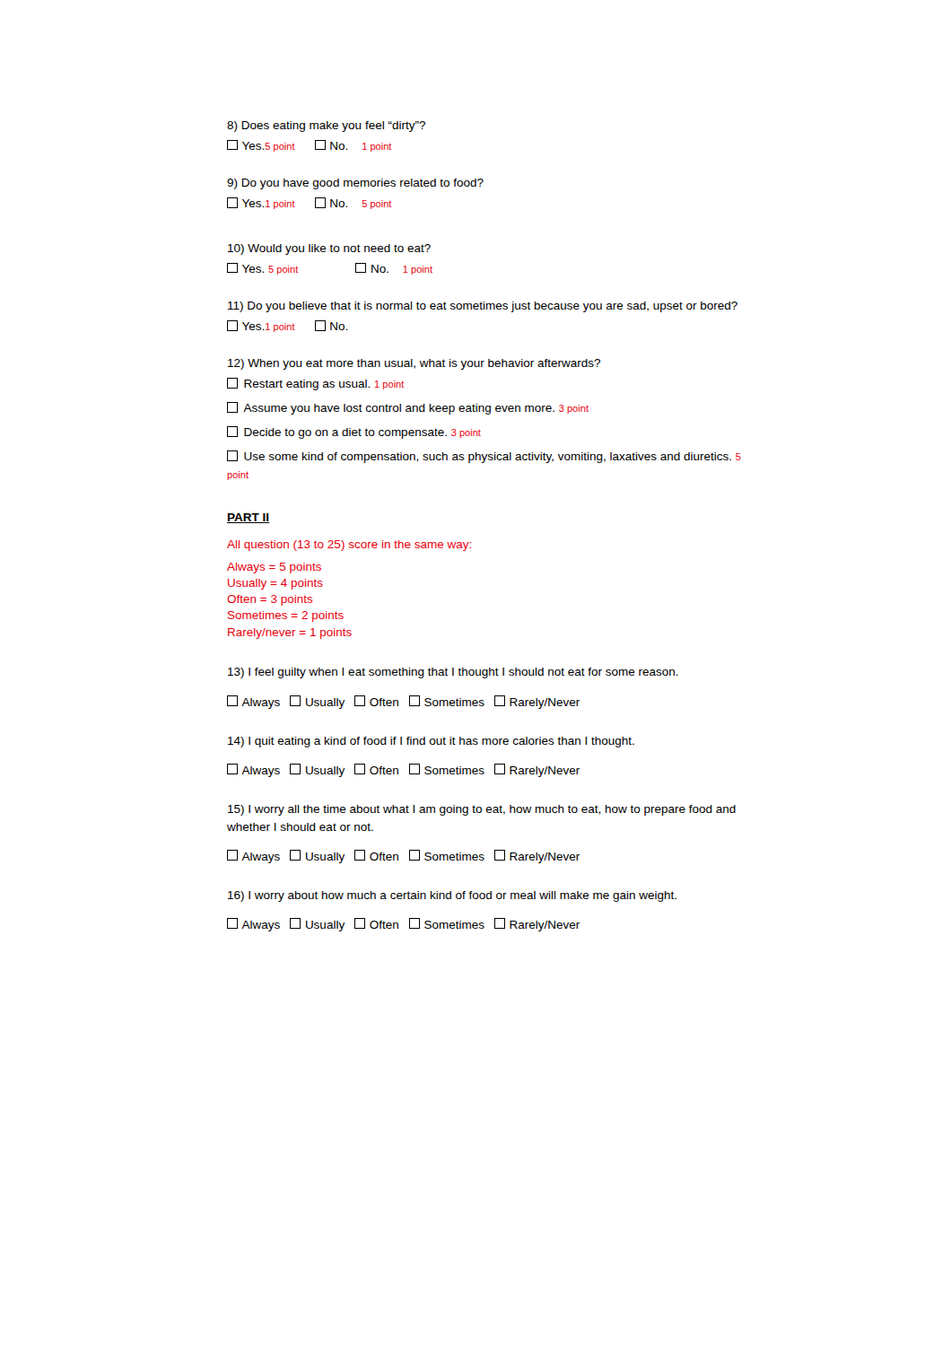8) Does eating make you feel “dirty”?
Yes.5 point No. 1 point
9) Do you have good memories related to food?
Yes.1 point No. 5 point
10) Would you like to not need to eat?
Yes. 5 point No. 1 point
11) Do you believe that it is normal to eat sometimes just because you are sad, upset or bored?
Yes.1 point No.
12) When you eat more than usual, what is your behavior afterwards?
Restart eating as usual. 1 point Assume you have lost control and keep eating even more. 3 point Decide to go on a diet to compensate. 3 point Use some kind of compensation, such as physical activity, vomiting, laxatives and diuretics. 5 point
PART II
All question (13 to 25) score in the same way:
Always = 5 points
Usually = 4 points
Often = 3 points
Sometimes = 2 points
Rarely/never = 1 points
13) I feel guilty when I eat something that I thought I should not eat for some reason.
Always Usually Often Sometimes Rarely/Never
14) I quit eating a kind of food if I find out it has more calories than I thought.
Always Usually Often Sometimes Rarely/Never
15) I worry all the time about what I am going to eat, how much to eat, how to prepare food and whether I should eat or not.
Always Usually Often Sometimes Rarely/Never
16) I worry about how much a certain kind of food or meal will make me gain weight.
Always Usually Often Sometimes Rarely/Never